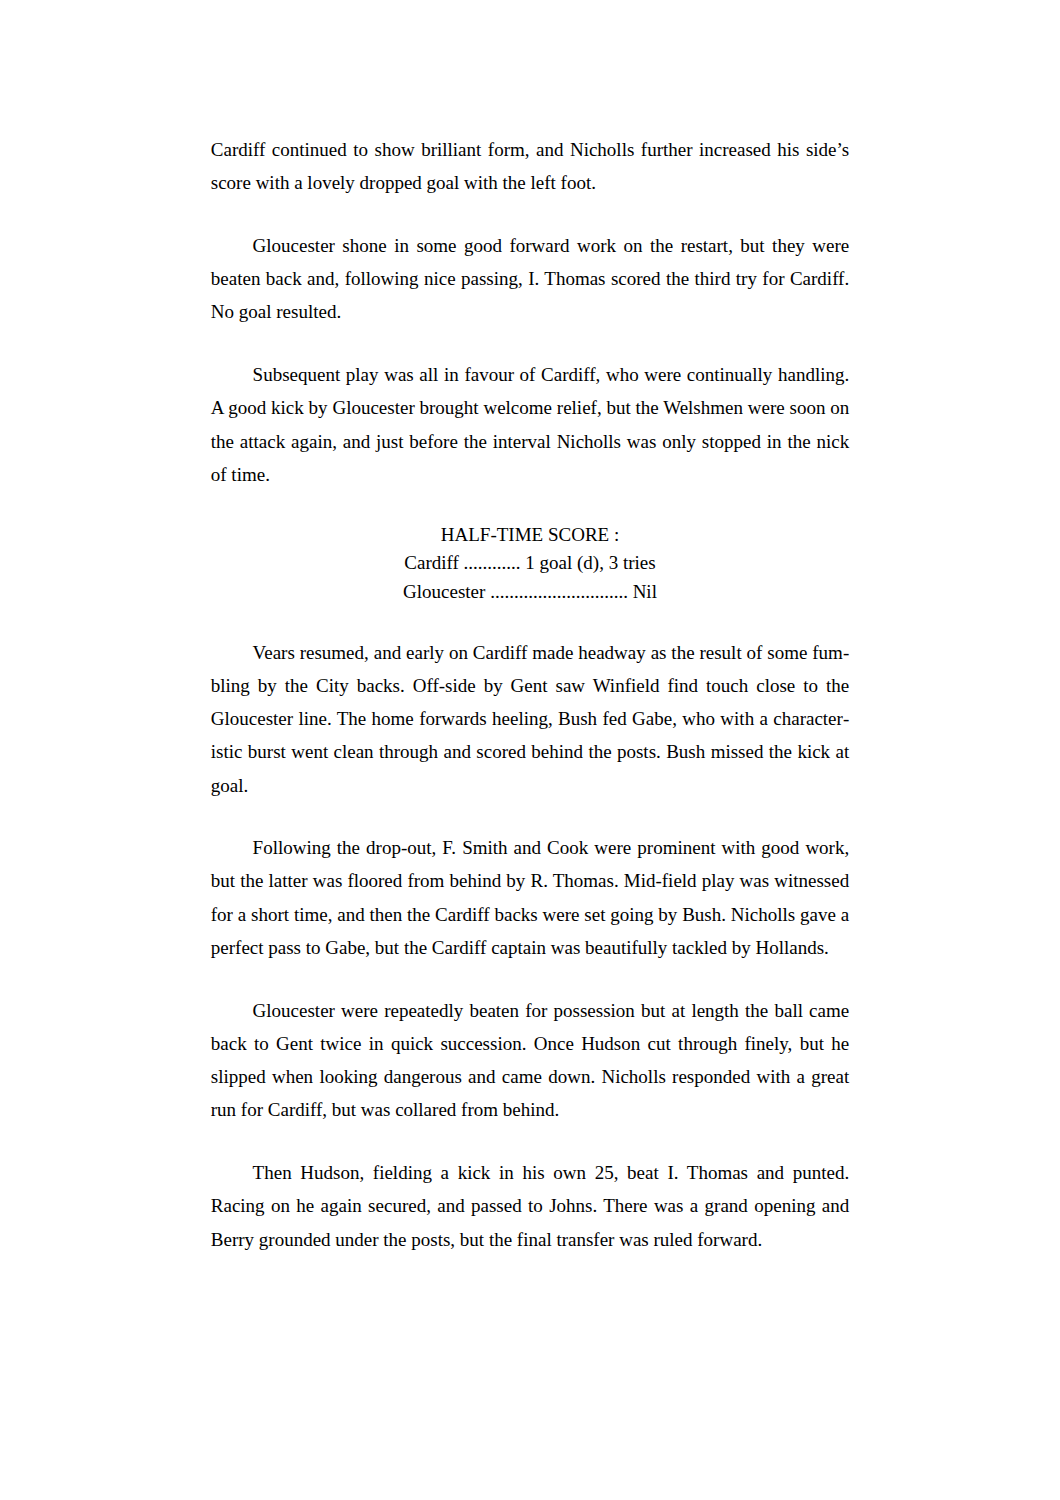Cardiff continued to show brilliant form, and Nicholls further increased his side’s score with a lovely dropped goal with the left foot.
Gloucester shone in some good forward work on the restart, but they were beaten back and, following nice passing, I. Thomas scored the third try for Cardiff. No goal resulted.
Subsequent play was all in favour of Cardiff, who were continually handling. A good kick by Gloucester brought welcome relief, but the Welshmen were soon on the attack again, and just before the interval Nicholls was only stopped in the nick of time.
HALF-TIME SCORE : Cardiff ............ 1 goal (d), 3 tries Gloucester ............................. Nil
Vears resumed, and early on Cardiff made headway as the result of some fumbling by the City backs. Off-side by Gent saw Winfield find touch close to the Gloucester line. The home forwards heeling, Bush fed Gabe, who with a characteristic burst went clean through and scored behind the posts. Bush missed the kick at goal.
Following the drop-out, F. Smith and Cook were prominent with good work, but the latter was floored from behind by R. Thomas. Mid-field play was witnessed for a short time, and then the Cardiff backs were set going by Bush. Nicholls gave a perfect pass to Gabe, but the Cardiff captain was beautifully tackled by Hollands.
Gloucester were repeatedly beaten for possession but at length the ball came back to Gent twice in quick succession. Once Hudson cut through finely, but he slipped when looking dangerous and came down. Nicholls responded with a great run for Cardiff, but was collared from behind.
Then Hudson, fielding a kick in his own 25, beat I. Thomas and punted. Racing on he again secured, and passed to Johns. There was a grand opening and Berry grounded under the posts, but the final transfer was ruled forward.